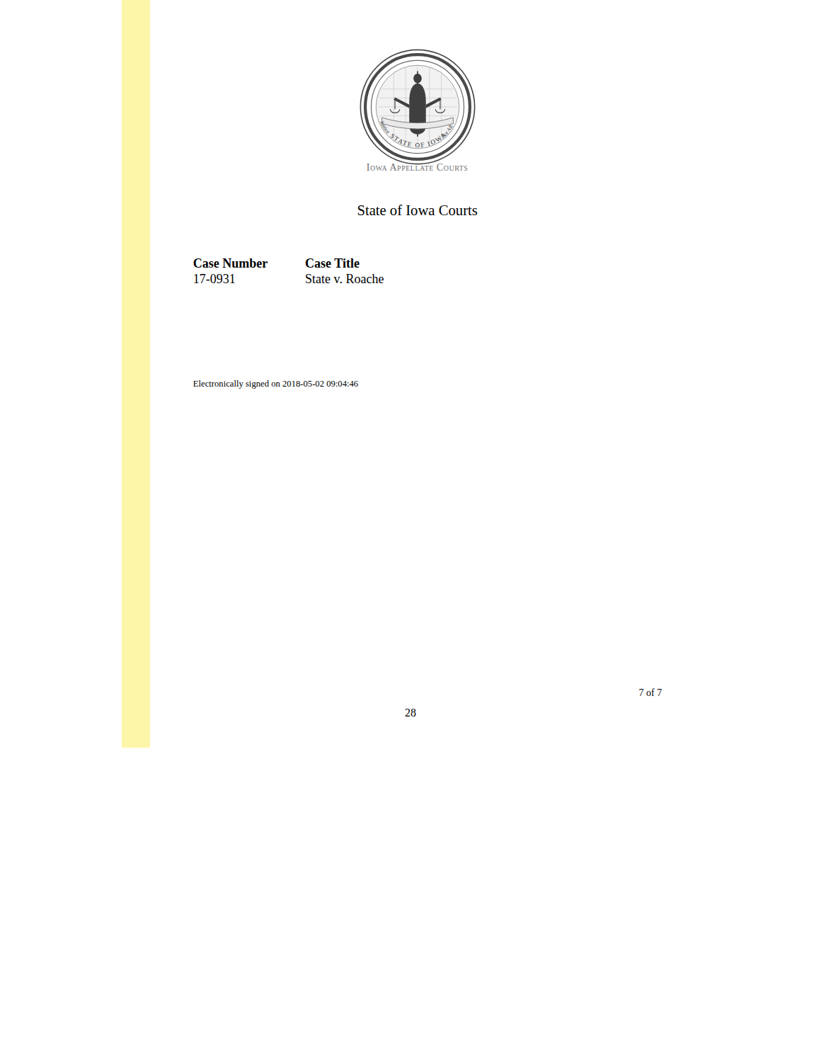Justice For All STATE OF IOWA
Iowa Appellate Courts
State of Iowa Courts
| Case Number | Case Title |
| --- | --- |
| 17-0931 | State v. Roache |
Electronically signed on 2018-05-02 09:04:46
7 of 7
28